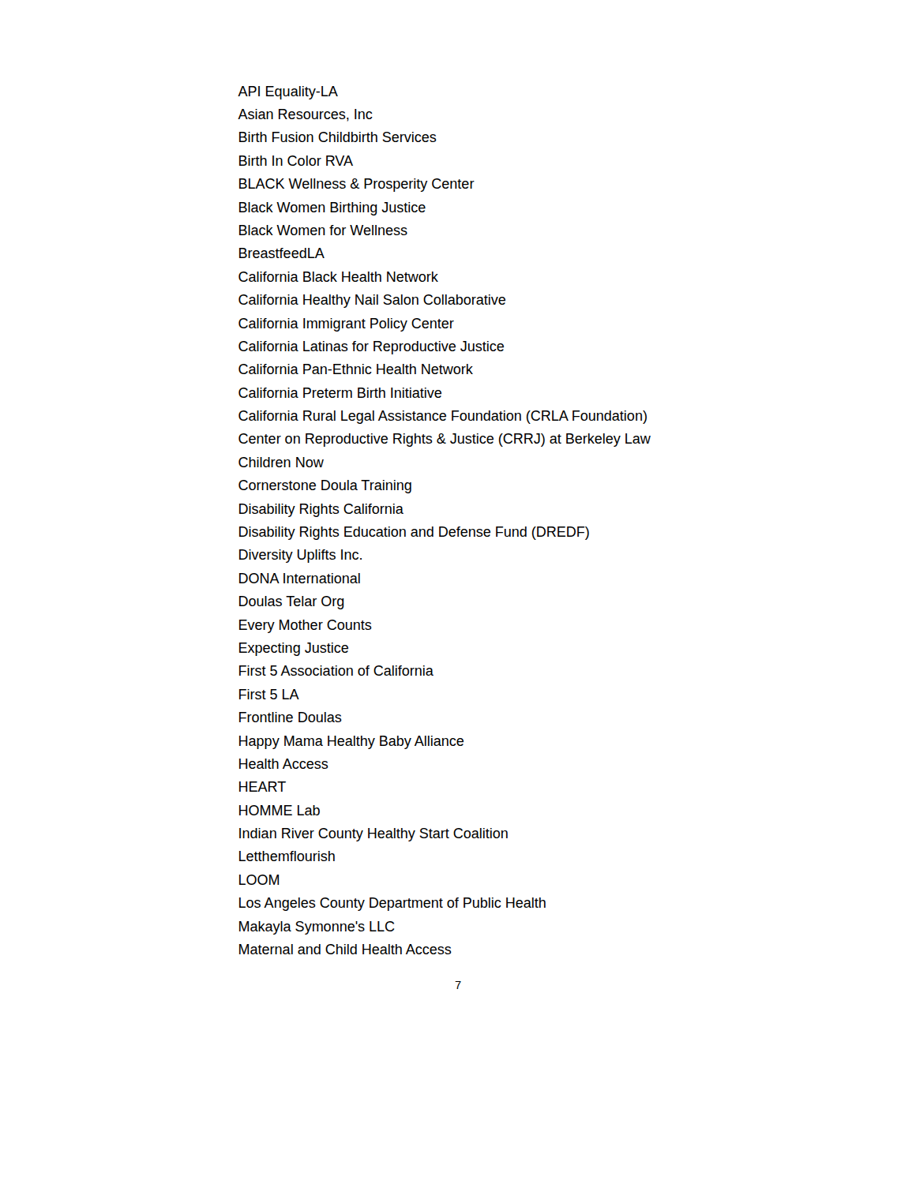API Equality-LA
Asian Resources, Inc
Birth Fusion Childbirth Services
Birth In Color RVA
BLACK Wellness & Prosperity Center
Black Women Birthing Justice
Black Women for Wellness
BreastfeedLA
California Black Health Network
California Healthy Nail Salon Collaborative
California Immigrant Policy Center
California Latinas for Reproductive Justice
California Pan-Ethnic Health Network
California Preterm Birth Initiative
California Rural Legal Assistance Foundation (CRLA Foundation)
Center on Reproductive Rights & Justice (CRRJ) at Berkeley Law
Children Now
Cornerstone Doula Training
Disability Rights California
Disability Rights Education and Defense Fund (DREDF)
Diversity Uplifts Inc.
DONA International
Doulas Telar Org
Every Mother Counts
Expecting Justice
First 5 Association of California
First 5 LA
Frontline Doulas
Happy Mama Healthy Baby Alliance
Health Access
HEART
HOMME Lab
Indian River County Healthy Start Coalition
Letthemflourish
LOOM
Los Angeles County Department of Public Health
Makayla Symonne's LLC
Maternal and Child Health Access
7